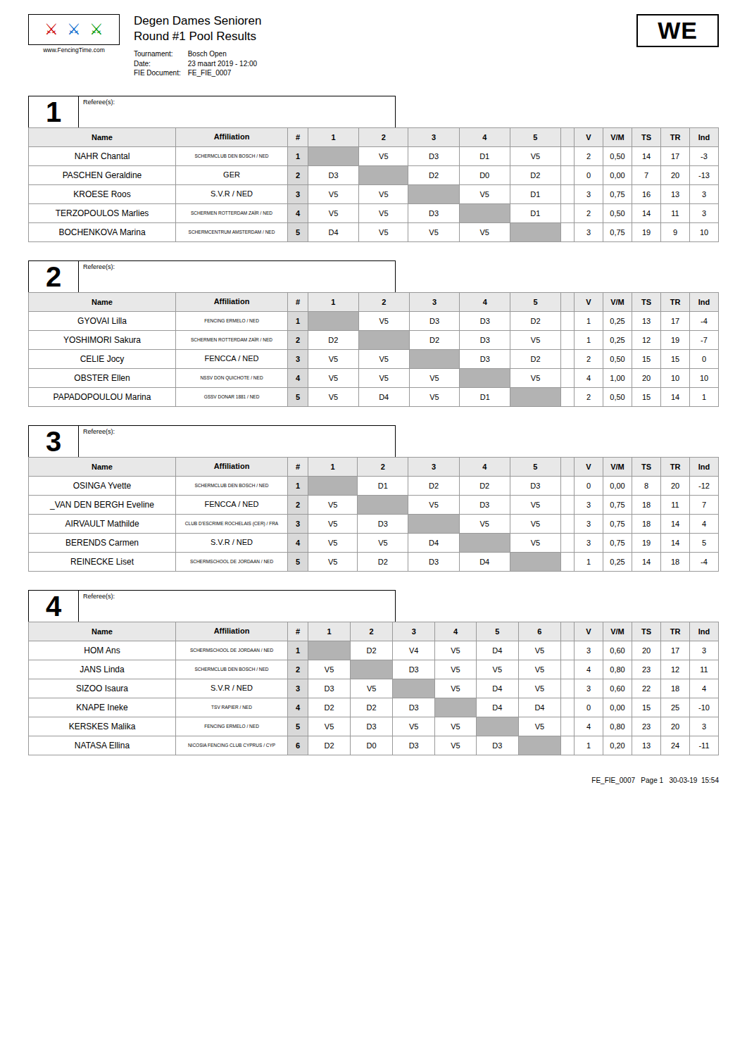⚔ ⚔ ⚔
www.FencingTime.com
Degen Dames Senioren
Round #1 Pool Results
| Tournament: | Bosch Open |
| Date: | 23 maart 2019 - 12:00 |
| FIE Document: | FE_FIE_0007 |
WE
1
Referee(s):
| Name | Affiliation | # | 1 | 2 | 3 | 4 | 5 | | V | V/M | TS | TR | Ind |
| --- | --- | --- | --- | --- | --- | --- | --- | --- | --- | --- | --- | --- | --- |
| NAHR Chantal | SCHERMCLUB DEN BOSCH / NED | 1 | | V5 | D3 | D1 | V5 | | 2 | 0,50 | 14 | 17 | -3 |
| PASCHEN Geraldine | GER | 2 | D3 | | D2 | D0 | D2 | | 0 | 0,00 | 7 | 20 | -13 |
| KROESE Roos | S.V.R / NED | 3 | V5 | V5 | | V5 | D1 | | 3 | 0,75 | 16 | 13 | 3 |
| TERZOPOULOS Marlies | SCHERMEN ROTTERDAM ZAÏR / NED | 4 | V5 | V5 | D3 | | D1 | | 2 | 0,50 | 14 | 11 | 3 |
| BOCHENKOVA Marina | SCHERMCENTRUM AMSTERDAM / NED | 5 | D4 | V5 | V5 | V5 | | | 3 | 0,75 | 19 | 9 | 10 |
2
Referee(s):
| Name | Affiliation | # | 1 | 2 | 3 | 4 | 5 | | V | V/M | TS | TR | Ind |
| --- | --- | --- | --- | --- | --- | --- | --- | --- | --- | --- | --- | --- | --- |
| GYOVAI Lilla | FENCING ERMELO / NED | 1 | | V5 | D3 | D3 | D2 | | 1 | 0,25 | 13 | 17 | -4 |
| YOSHIMORI Sakura | SCHERMEN ROTTERDAM ZAÏR / NED | 2 | D2 | | D2 | D3 | V5 | | 1 | 0,25 | 12 | 19 | -7 |
| CELIE Jocy | FENCCA / NED | 3 | V5 | V5 | | D3 | D2 | | 2 | 0,50 | 15 | 15 | 0 |
| OBSTER Ellen | NSSV DON QUICHOTE / NED | 4 | V5 | V5 | V5 | | V5 | | 4 | 1,00 | 20 | 10 | 10 |
| PAPADOPOULOU Marina | GSSV DONAR 1881 / NED | 5 | V5 | D4 | V5 | D1 | | | 2 | 0,50 | 15 | 14 | 1 |
3
Referee(s):
| Name | Affiliation | # | 1 | 2 | 3 | 4 | 5 | | V | V/M | TS | TR | Ind |
| --- | --- | --- | --- | --- | --- | --- | --- | --- | --- | --- | --- | --- | --- |
| OSINGA Yvette | SCHERMCLUB DEN BOSCH / NED | 1 | | D1 | D2 | D2 | D3 | | 0 | 0,00 | 8 | 20 | -12 |
| _VAN DEN BERGH Eveline | FENCCA / NED | 2 | V5 | | V5 | D3 | V5 | | 3 | 0,75 | 18 | 11 | 7 |
| AIRVAULT Mathilde | CLUB D'ESCRIME ROCHELAIS (CER) / FRA | 3 | V5 | D3 | | V5 | V5 | | 3 | 0,75 | 18 | 14 | 4 |
| BERENDS Carmen | S.V.R / NED | 4 | V5 | V5 | D4 | | V5 | | 3 | 0,75 | 19 | 14 | 5 |
| REINECKE Liset | SCHERMSCHOOL DE JORDAAN / NED | 5 | V5 | D2 | D3 | D4 | | | 1 | 0,25 | 14 | 18 | -4 |
4
Referee(s):
| Name | Affiliation | # | 1 | 2 | 3 | 4 | 5 | 6 | | V | V/M | TS | TR | Ind |
| --- | --- | --- | --- | --- | --- | --- | --- | --- | --- | --- | --- | --- | --- | --- |
| HOM Ans | SCHERMSCHOOL DE JORDAAN / NED | 1 | | D2 | V4 | V5 | D4 | V5 | | 3 | 0,60 | 20 | 17 | 3 |
| JANS Linda | SCHERMCLUB DEN BOSCH / NED | 2 | V5 | | D3 | V5 | V5 | V5 | | 4 | 0,80 | 23 | 12 | 11 |
| SIZOO Isaura | S.V.R / NED | 3 | D3 | V5 | | V5 | D4 | V5 | | 3 | 0,60 | 22 | 18 | 4 |
| KNAPE Ineke | TSV RAPIER / NED | 4 | D2 | D2 | D3 | | D4 | D4 | | 0 | 0,00 | 15 | 25 | -10 |
| KERSKES Malika | FENCING ERMELO / NED | 5 | V5 | D3 | V5 | V5 | | V5 | | 4 | 0,80 | 23 | 20 | 3 |
| NATASA Ellina | NICOSIA FENCING CLUB CYPRUS / CYP | 6 | D2 | D0 | D3 | V5 | D3 | | | 1 | 0,20 | 13 | 24 | -11 |
FE_FIE_0007 Page 1 30-03-19 15:54